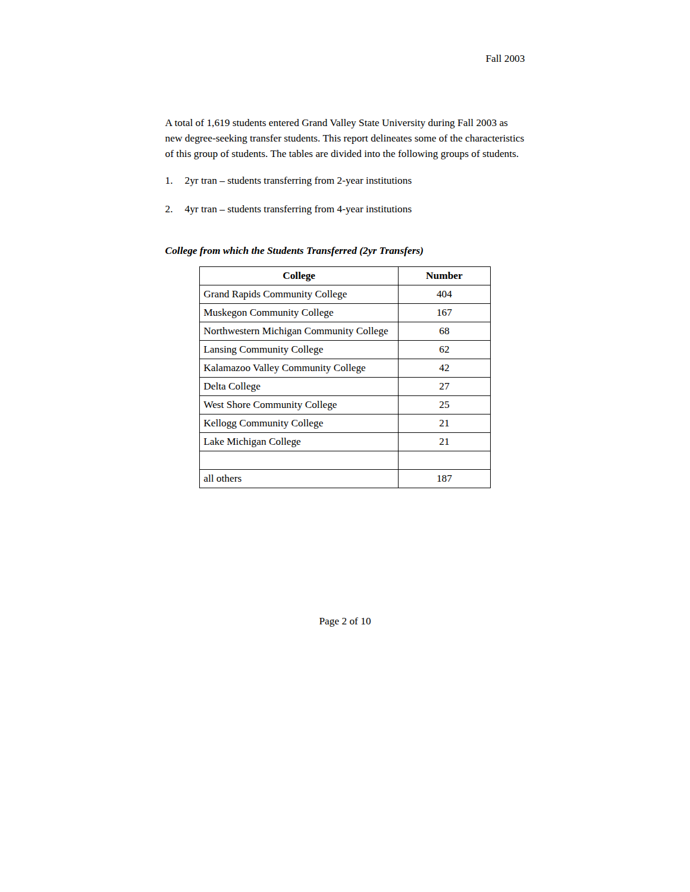Fall 2003
A total of 1,619 students entered Grand Valley State University during Fall 2003 as new degree-seeking transfer students. This report delineates some of the characteristics of this group of students. The tables are divided into the following groups of students.
1. 2yr tran – students transferring from 2-year institutions
2. 4yr tran – students transferring from 4-year institutions
College from which the Students Transferred (2yr Transfers)
| College | Number |
| --- | --- |
| Grand Rapids Community College | 404 |
| Muskegon Community College | 167 |
| Northwestern Michigan Community College | 68 |
| Lansing Community College | 62 |
| Kalamazoo Valley Community College | 42 |
| Delta College | 27 |
| West Shore Community College | 25 |
| Kellogg Community College | 21 |
| Lake Michigan College | 21 |
| all others | 187 |
Page 2 of 10